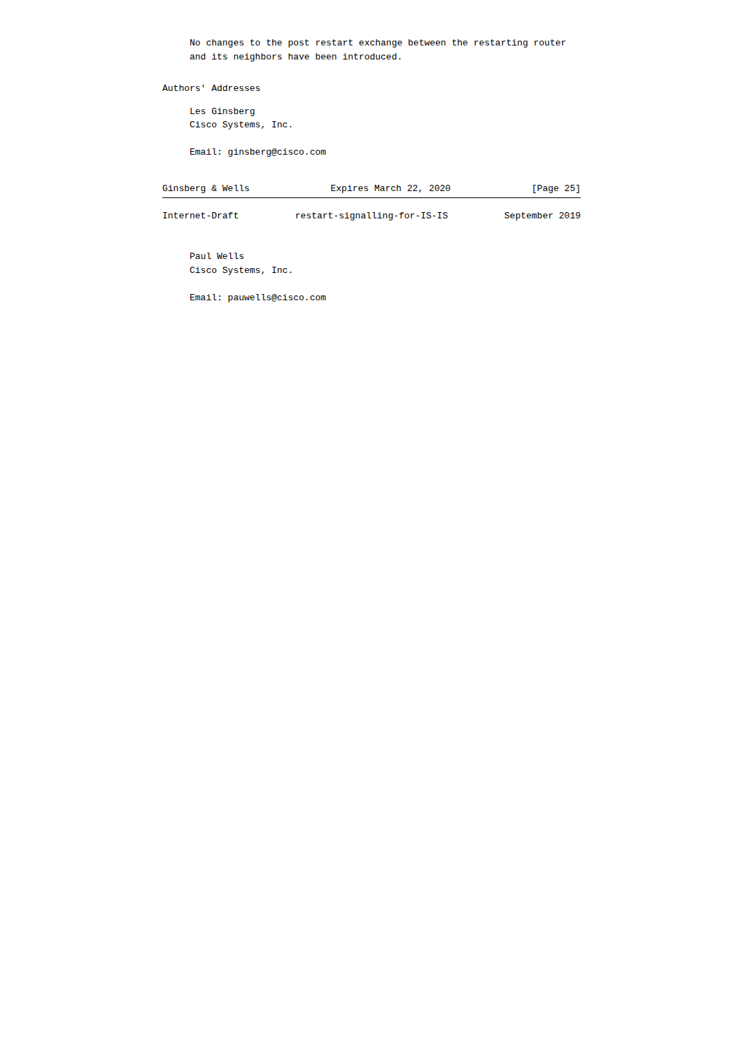No changes to the post restart exchange between the restarting router
and its neighbors have been introduced.
Authors' Addresses
Les Ginsberg
Cisco Systems, Inc.

Email: ginsberg@cisco.com
Ginsberg & Wells Expires March 22, 2020 [Page 25]
Internet-Draft restart-signalling-for-IS-IS September 2019
Paul Wells
Cisco Systems, Inc.

Email: pauwells@cisco.com